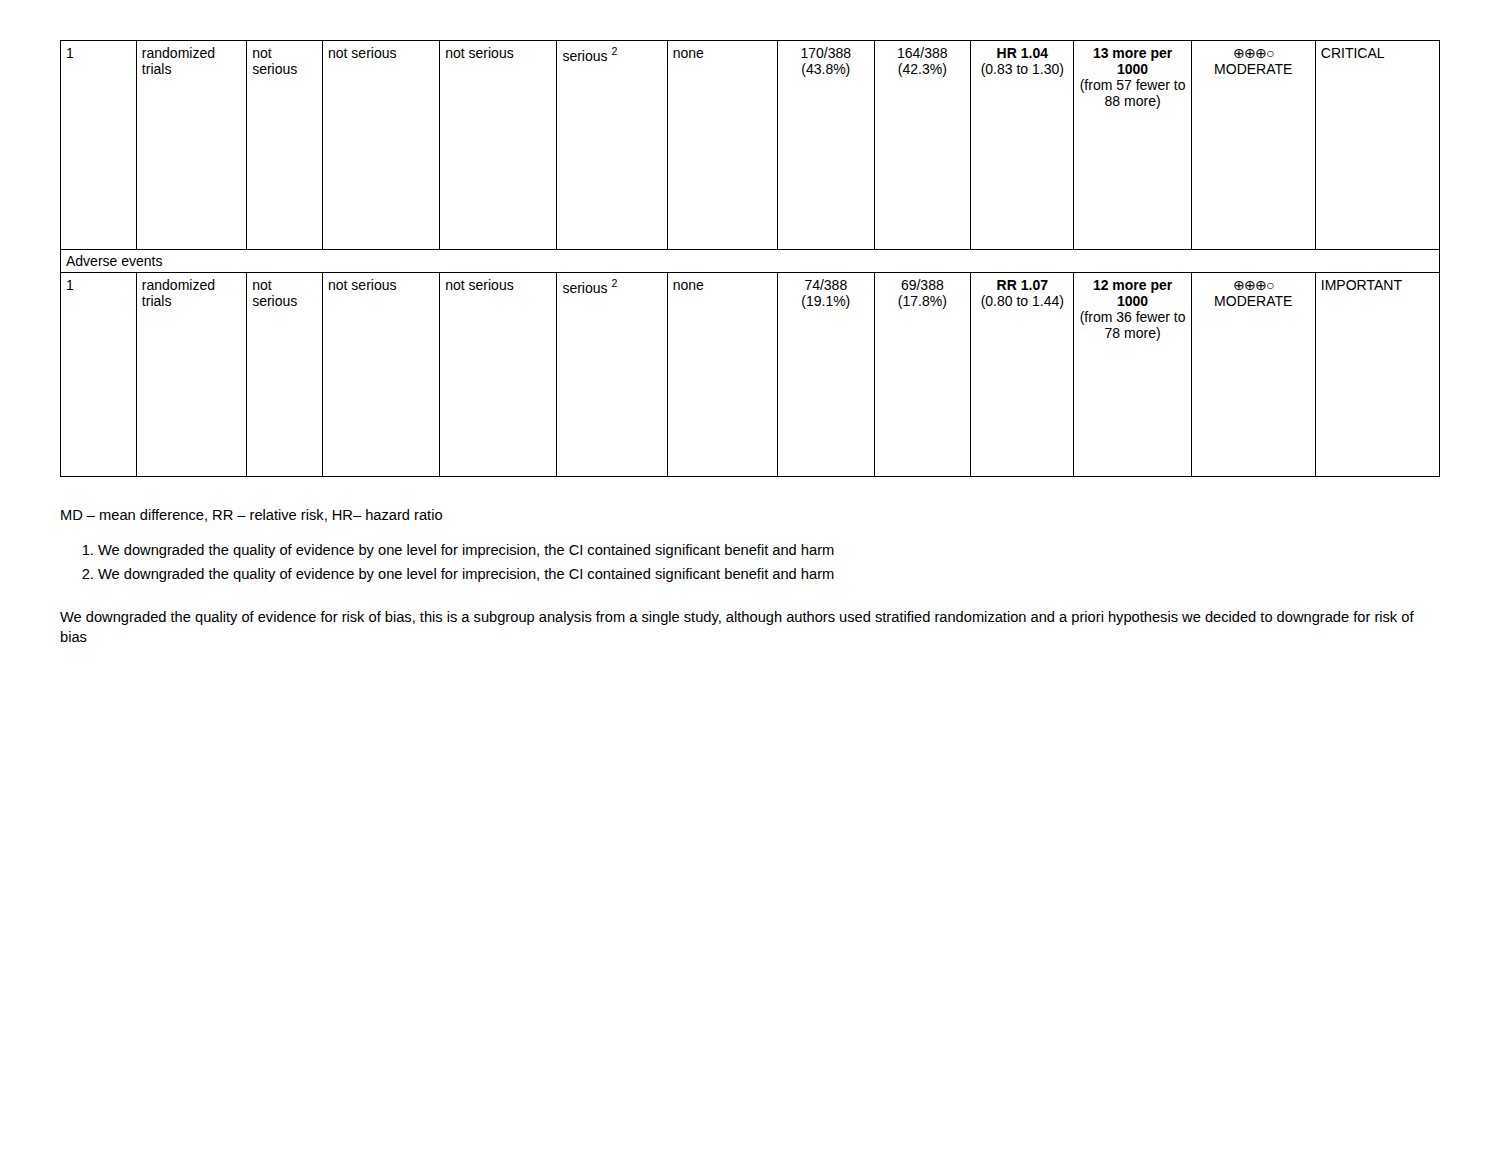| 1 | randomized trials | not serious | not serious | not serious | serious 2 | none | 170/388 (43.8%) | 164/388 (42.3%) | HR 1.04 (0.83 to 1.30) | 13 more per 1000 (from 57 fewer to 88 more) | ⊕⊕⊕○ MODERATE | CRITICAL |
| Adverse events |
| 1 | randomized trials | not serious | not serious | not serious | serious 2 | none | 74/388 (19.1%) | 69/388 (17.8%) | RR 1.07 (0.80 to 1.44) | 12 more per 1000 (from 36 fewer to 78 more) | ⊕⊕⊕○ MODERATE | IMPORTANT |
MD – mean difference, RR – relative risk, HR– hazard ratio
We downgraded the quality of evidence by one level for imprecision, the CI contained significant benefit and harm
We downgraded the quality of evidence by one level for imprecision, the CI contained significant benefit and harm
We downgraded the quality of evidence for risk of bias, this is a subgroup analysis from a single study, although authors used stratified randomization and a priori hypothesis we decided to downgrade for risk of bias